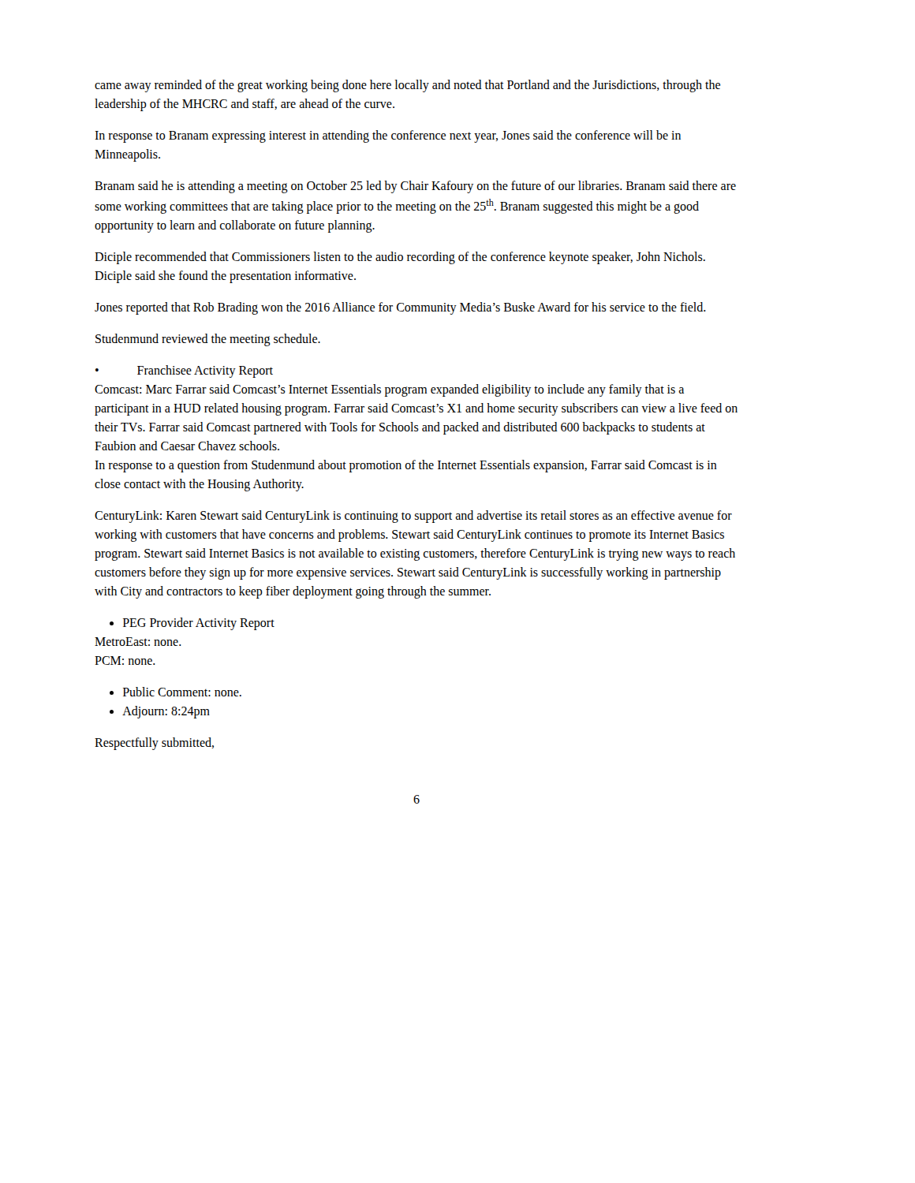came away reminded of the great working being done here locally and noted that Portland and the Jurisdictions, through the leadership of the MHCRC and staff, are ahead of the curve.
In response to Branam expressing interest in attending the conference next year, Jones said the conference will be in Minneapolis.
Branam said he is attending a meeting on October 25 led by Chair Kafoury on the future of our libraries. Branam said there are some working committees that are taking place prior to the meeting on the 25th. Branam suggested this might be a good opportunity to learn and collaborate on future planning.
Diciple recommended that Commissioners listen to the audio recording of the conference keynote speaker, John Nichols. Diciple said she found the presentation informative.
Jones reported that Rob Brading won the 2016 Alliance for Community Media’s Buske Award for his service to the field.
Studenmund reviewed the meeting schedule.
• Franchisee Activity Report
Comcast: Marc Farrar said Comcast’s Internet Essentials program expanded eligibility to include any family that is a participant in a HUD related housing program. Farrar said Comcast’s X1 and home security subscribers can view a live feed on their TVs. Farrar said Comcast partnered with Tools for Schools and packed and distributed 600 backpacks to students at Faubion and Caesar Chavez schools.
In response to a question from Studenmund about promotion of the Internet Essentials expansion, Farrar said Comcast is in close contact with the Housing Authority.
CenturyLink: Karen Stewart said CenturyLink is continuing to support and advertise its retail stores as an effective avenue for working with customers that have concerns and problems. Stewart said CenturyLink continues to promote its Internet Basics program. Stewart said Internet Basics is not available to existing customers, therefore CenturyLink is trying new ways to reach customers before they sign up for more expensive services. Stewart said CenturyLink is successfully working in partnership with City and contractors to keep fiber deployment going through the summer.
PEG Provider Activity Report
MetroEast: none.
PCM: none.
Public Comment: none.
Adjourn: 8:24pm
Respectfully submitted,
6